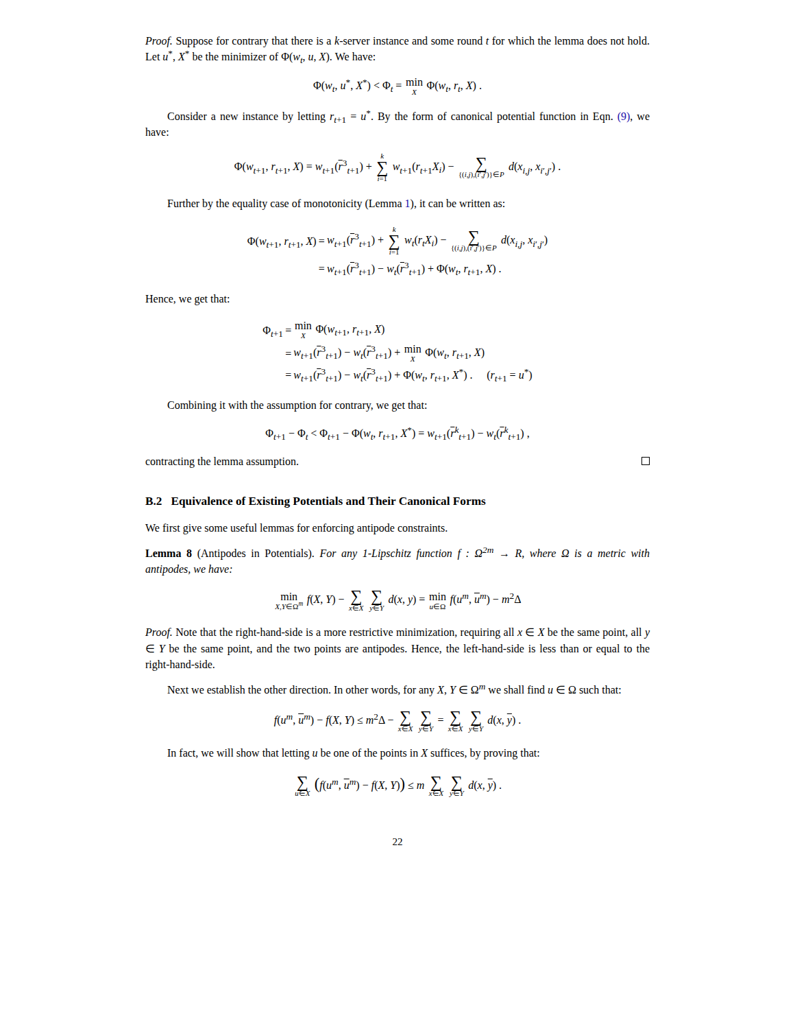Proof. Suppose for contrary that there is a k-server instance and some round t for which the lemma does not hold. Let u*, X* be the minimizer of Φ(wt, u, X). We have:
Φ(wt, u*, X*) < Φt = min X Φ(wt, rt, X) .
Consider a new instance by letting rt+1 = u*. By the form of canonical potential function in Eqn. (9), we have:
Φ(wt+1, rt+1, X) = wt+1(r3t+1) + k∑i=1 wt+1(rt+1Xi) − ∑{(i,j),(i′,j′)}∈P d(xi,j, xi′,j′) .
Further by the equality case of monotonicity (Lemma 1), it can be written as:
| Φ( w t +1 , r t +1 , X ) | = | w t +1 ( r 3 t +1 ) + k ∑ i =1 w t ( r t X i ) − ∑ {( i , j ),( i ′, j ′)}∈ P d ( x i , j , x i ′, j ′ ) |
| | = | w t +1 ( r 3 t +1 ) − w t ( r 3 t +1 ) + Φ( w t , r t +1 , X ) . |
Hence, we get that:
| Φ t +1 | = | min X Φ( w t +1 , r t +1 , X ) | |
| | = | w t +1 ( r 3 t +1 ) − w t ( r 3 t +1 ) + min X Φ( w t , r t +1 , X ) | |
| | = | w t +1 ( r 3 t +1 ) − w t ( r 3 t +1 ) + Φ( w t , r t +1 , X * ) . | ( r t +1 = u * ) |
Combining it with the assumption for contrary, we get that:
Φt+1 − Φt < Φt+1 − Φ(wt, rt+1, X*) = wt+1(rkt+1) − wt(rkt+1) ,
contracting the lemma assumption.
B.2 Equivalence of Existing Potentials and Their Canonical Forms
We first give some useful lemmas for enforcing antipode constraints.
Lemma 8 (Antipodes in Potentials). For any 1-Lipschitz function f : Ω2m → R, where Ω is a metric with antipodes, we have:
min X,Y∈Ωm f(X, Y) − ∑x∈X ∑y∈Y d(x, y) = min u∈Ω f(um, um) − m2Δ
Proof. Note that the right-hand-side is a more restrictive minimization, requiring all x ∈ X be the same point, all y ∈ Y be the same point, and the two points are antipodes. Hence, the left-hand-side is less than or equal to the right-hand-side.
Next we establish the other direction. In other words, for any X, Y ∈ Ωm we shall find u ∈ Ω such that:
f(um, um) − f(X, Y) ≤ m2Δ − ∑x∈X ∑y∈Y = ∑x∈X ∑y∈Y d(x, y) .
In fact, we will show that letting u be one of the points in X suffices, by proving that:
∑u∈X (f(um, um) − f(X, Y)) ≤ m ∑x∈X ∑y∈Y d(x, y) .
22